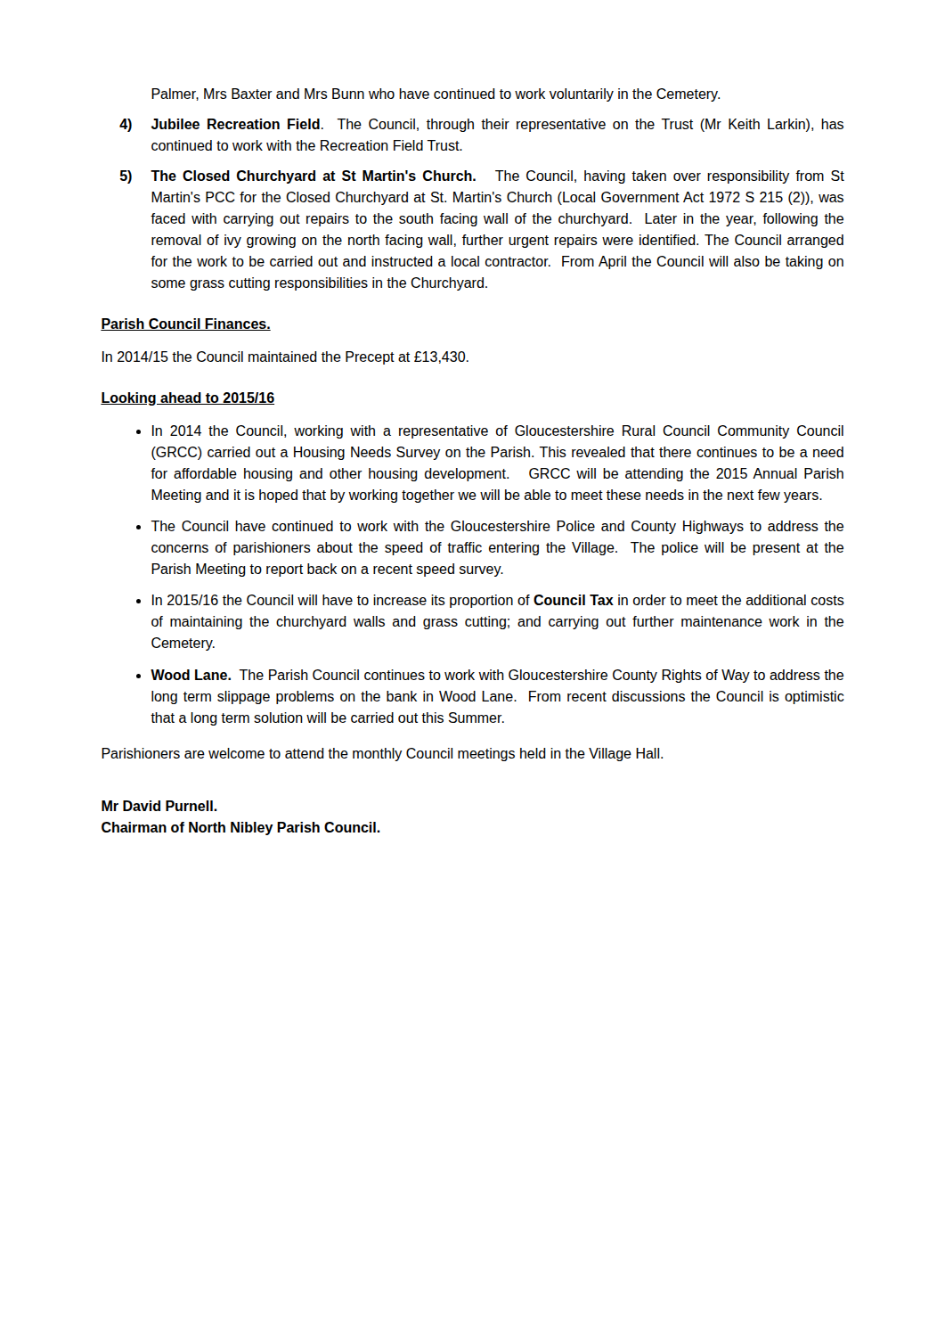Palmer, Mrs Baxter and Mrs Bunn who have continued to work voluntarily in the Cemetery.
4) Jubilee Recreation Field. The Council, through their representative on the Trust (Mr Keith Larkin), has continued to work with the Recreation Field Trust.
5) The Closed Churchyard at St Martin's Church. The Council, having taken over responsibility from St Martin's PCC for the Closed Churchyard at St. Martin's Church (Local Government Act 1972 S 215 (2)), was faced with carrying out repairs to the south facing wall of the churchyard. Later in the year, following the removal of ivy growing on the north facing wall, further urgent repairs were identified. The Council arranged for the work to be carried out and instructed a local contractor. From April the Council will also be taking on some grass cutting responsibilities in the Churchyard.
Parish Council Finances.
In 2014/15 the Council maintained the Precept at £13,430.
Looking ahead to 2015/16
In 2014 the Council, working with a representative of Gloucestershire Rural Council Community Council (GRCC) carried out a Housing Needs Survey on the Parish. This revealed that there continues to be a need for affordable housing and other housing development. GRCC will be attending the 2015 Annual Parish Meeting and it is hoped that by working together we will be able to meet these needs in the next few years.
The Council have continued to work with the Gloucestershire Police and County Highways to address the concerns of parishioners about the speed of traffic entering the Village. The police will be present at the Parish Meeting to report back on a recent speed survey.
In 2015/16 the Council will have to increase its proportion of Council Tax in order to meet the additional costs of maintaining the churchyard walls and grass cutting; and carrying out further maintenance work in the Cemetery.
Wood Lane. The Parish Council continues to work with Gloucestershire County Rights of Way to address the long term slippage problems on the bank in Wood Lane. From recent discussions the Council is optimistic that a long term solution will be carried out this Summer.
Parishioners are welcome to attend the monthly Council meetings held in the Village Hall.
Mr David Purnell.
Chairman of North Nibley Parish Council.